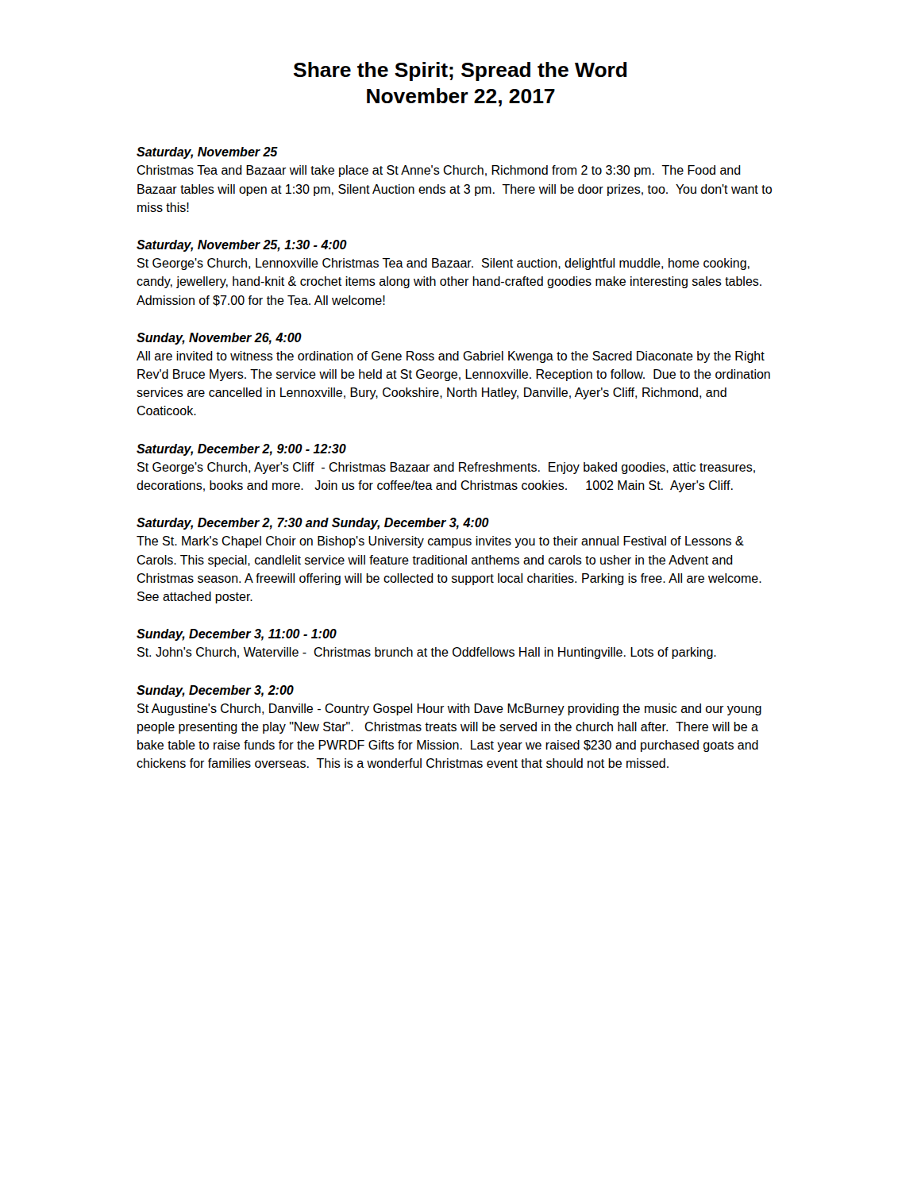Share the Spirit; Spread the Word
November 22, 2017
Saturday, November 25
Christmas Tea and Bazaar will take place at St Anne's Church, Richmond from 2 to 3:30 pm. The Food and Bazaar tables will open at 1:30 pm, Silent Auction ends at 3 pm. There will be door prizes, too. You don't want to miss this!
Saturday, November 25, 1:30 - 4:00
St George's Church, Lennoxville Christmas Tea and Bazaar. Silent auction, delightful muddle, home cooking, candy, jewellery, hand-knit & crochet items along with other hand-crafted goodies make interesting sales tables. Admission of $7.00 for the Tea. All welcome!
Sunday, November 26, 4:00
All are invited to witness the ordination of Gene Ross and Gabriel Kwenga to the Sacred Diaconate by the Right Rev'd Bruce Myers. The service will be held at St George, Lennoxville. Reception to follow. Due to the ordination services are cancelled in Lennoxville, Bury, Cookshire, North Hatley, Danville, Ayer's Cliff, Richmond, and Coaticook.
Saturday, December 2, 9:00 - 12:30
St George's Church, Ayer's Cliff - Christmas Bazaar and Refreshments. Enjoy baked goodies, attic treasures, decorations, books and more. Join us for coffee/tea and Christmas cookies. 1002 Main St. Ayer's Cliff.
Saturday, December 2, 7:30 and Sunday, December 3, 4:00
The St. Mark's Chapel Choir on Bishop's University campus invites you to their annual Festival of Lessons & Carols. This special, candlelit service will feature traditional anthems and carols to usher in the Advent and Christmas season. A freewill offering will be collected to support local charities. Parking is free. All are welcome. See attached poster.
Sunday, December 3, 11:00 - 1:00
St. John's Church, Waterville - Christmas brunch at the Oddfellows Hall in Huntingville. Lots of parking.
Sunday, December 3, 2:00
St Augustine's Church, Danville - Country Gospel Hour with Dave McBurney providing the music and our young people presenting the play "New Star". Christmas treats will be served in the church hall after. There will be a bake table to raise funds for the PWRDF Gifts for Mission. Last year we raised $230 and purchased goats and chickens for families overseas. This is a wonderful Christmas event that should not be missed.